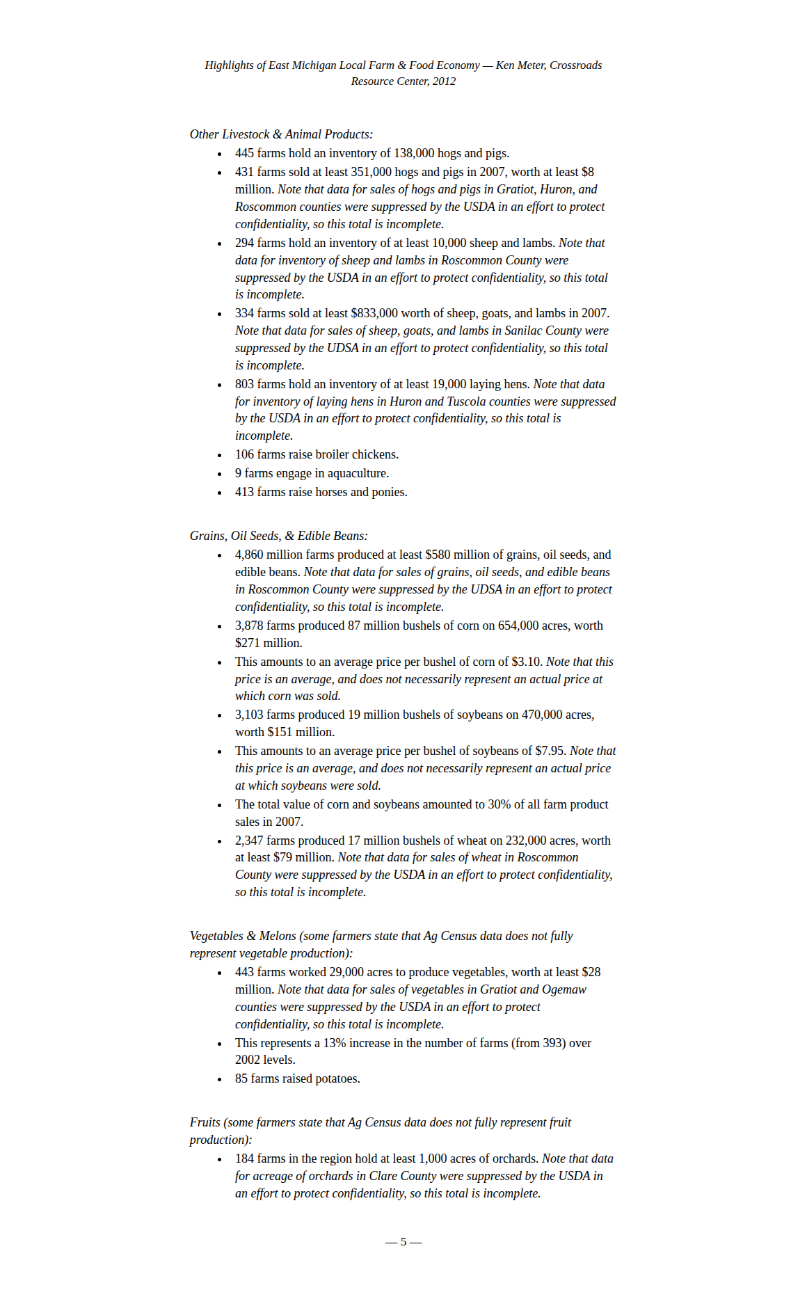Highlights of East Michigan Local Farm & Food Economy — Ken Meter, Crossroads Resource Center, 2012
Other Livestock & Animal Products:
445 farms hold an inventory of 138,000 hogs and pigs.
431 farms sold at least 351,000 hogs and pigs in 2007, worth at least $8 million. Note that data for sales of hogs and pigs in Gratiot, Huron, and Roscommon counties were suppressed by the USDA in an effort to protect confidentiality, so this total is incomplete.
294 farms hold an inventory of at least 10,000 sheep and lambs. Note that data for inventory of sheep and lambs in Roscommon County were suppressed by the USDA in an effort to protect confidentiality, so this total is incomplete.
334 farms sold at least $833,000 worth of sheep, goats, and lambs in 2007. Note that data for sales of sheep, goats, and lambs in Sanilac County were suppressed by the UDSA in an effort to protect confidentiality, so this total is incomplete.
803 farms hold an inventory of at least 19,000 laying hens. Note that data for inventory of laying hens in Huron and Tuscola counties were suppressed by the USDA in an effort to protect confidentiality, so this total is incomplete.
106 farms raise broiler chickens.
9 farms engage in aquaculture.
413 farms raise horses and ponies.
Grains, Oil Seeds, & Edible Beans:
4,860 million farms produced at least $580 million of grains, oil seeds, and edible beans. Note that data for sales of grains, oil seeds, and edible beans in Roscommon County were suppressed by the UDSA in an effort to protect confidentiality, so this total is incomplete.
3,878 farms produced 87 million bushels of corn on 654,000 acres, worth $271 million.
This amounts to an average price per bushel of corn of $3.10. Note that this price is an average, and does not necessarily represent an actual price at which corn was sold.
3,103 farms produced 19 million bushels of soybeans on 470,000 acres, worth $151 million.
This amounts to an average price per bushel of soybeans of $7.95. Note that this price is an average, and does not necessarily represent an actual price at which soybeans were sold.
The total value of corn and soybeans amounted to 30% of all farm product sales in 2007.
2,347 farms produced 17 million bushels of wheat on 232,000 acres, worth at least $79 million. Note that data for sales of wheat in Roscommon County were suppressed by the USDA in an effort to protect confidentiality, so this total is incomplete.
Vegetables & Melons (some farmers state that Ag Census data does not fully represent vegetable production):
443 farms worked 29,000 acres to produce vegetables, worth at least $28 million. Note that data for sales of vegetables in Gratiot and Ogemaw counties were suppressed by the USDA in an effort to protect confidentiality, so this total is incomplete.
This represents a 13% increase in the number of farms (from 393) over 2002 levels.
85 farms raised potatoes.
Fruits (some farmers state that Ag Census data does not fully represent fruit production):
184 farms in the region hold at least 1,000 acres of orchards. Note that data for acreage of orchards in Clare County were suppressed by the USDA in an effort to protect confidentiality, so this total is incomplete.
— 5 —